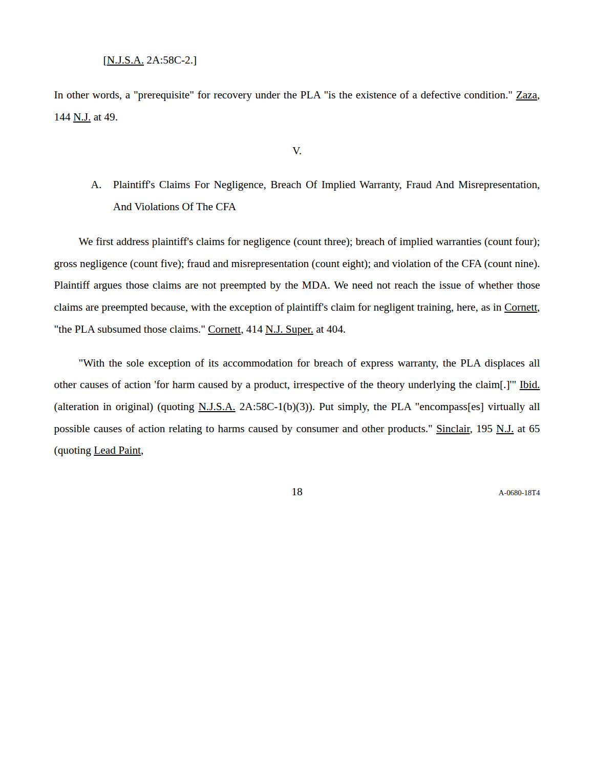[N.J.S.A. 2A:58C-2.]
In other words, a "prerequisite" for recovery under the PLA "is the existence of a defective condition." Zaza, 144 N.J. at 49.
V.
A.
Plaintiff's Claims For Negligence, Breach Of Implied Warranty, Fraud And Misrepresentation, And Violations Of The CFA
We first address plaintiff's claims for negligence (count three); breach of implied warranties (count four); gross negligence (count five); fraud and misrepresentation (count eight); and violation of the CFA (count nine). Plaintiff argues those claims are not preempted by the MDA. We need not reach the issue of whether those claims are preempted because, with the exception of plaintiff's claim for negligent training, here, as in Cornett, "the PLA subsumed those claims." Cornett, 414 N.J. Super. at 404.
"With the sole exception of its accommodation for breach of express warranty, the PLA displaces all other causes of action 'for harm caused by a product, irrespective of the theory underlying the claim[.]'" Ibid. (alteration in original) (quoting N.J.S.A. 2A:58C-1(b)(3)). Put simply, the PLA "encompass[es] virtually all possible causes of action relating to harms caused by consumer and other products." Sinclair, 195 N.J. at 65 (quoting Lead Paint,
18
A-0680-18T4